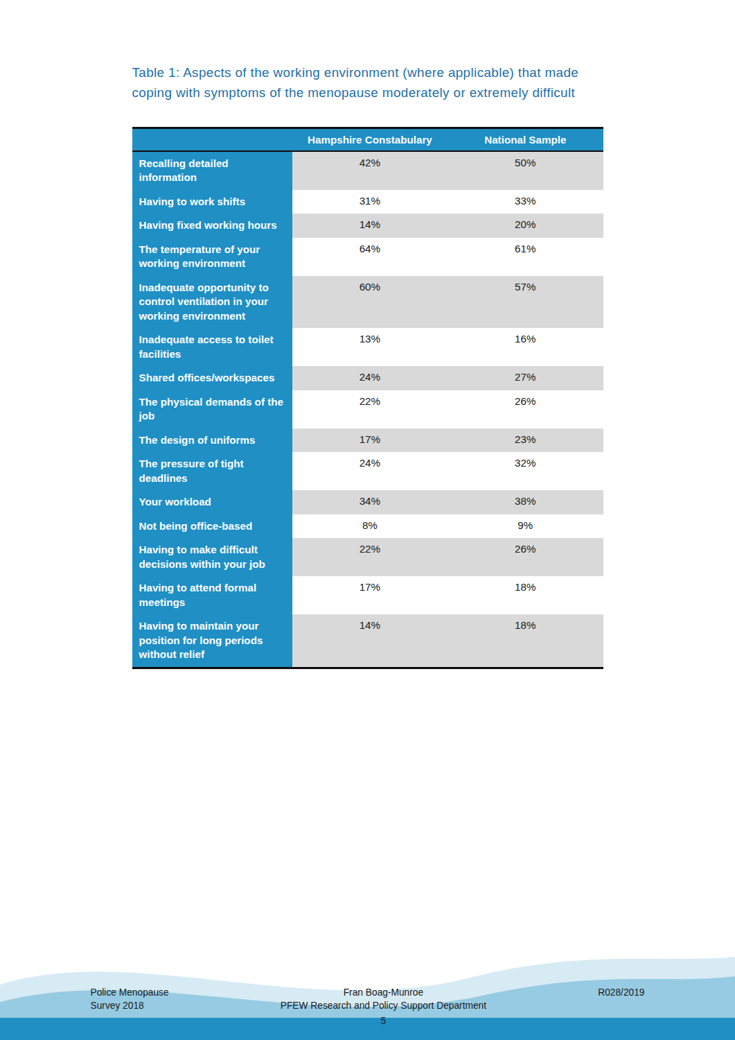Table 1: Aspects of the working environment (where applicable) that made coping with symptoms of the menopause moderately or extremely difficult
| | Hampshire Constabulary | National Sample |
| --- | --- | --- |
| Recalling detailed information | 42% | 50% |
| Having to work shifts | 31% | 33% |
| Having fixed working hours | 14% | 20% |
| The temperature of your working environment | 64% | 61% |
| Inadequate opportunity to control ventilation in your working environment | 60% | 57% |
| Inadequate access to toilet facilities | 13% | 16% |
| Shared offices/workspaces | 24% | 27% |
| The physical demands of the job | 22% | 26% |
| The design of uniforms | 17% | 23% |
| The pressure of tight deadlines | 24% | 32% |
| Your workload | 34% | 38% |
| Not being office-based | 8% | 9% |
| Having to make difficult decisions within your job | 22% | 26% |
| Having to attend formal meetings | 17% | 18% |
| Having to maintain your position for long periods without relief | 14% | 18% |
Police Menopause
Survey 2018
Fran Boag-Munroe
PFEW Research and Policy Support Department
5
R028/2019